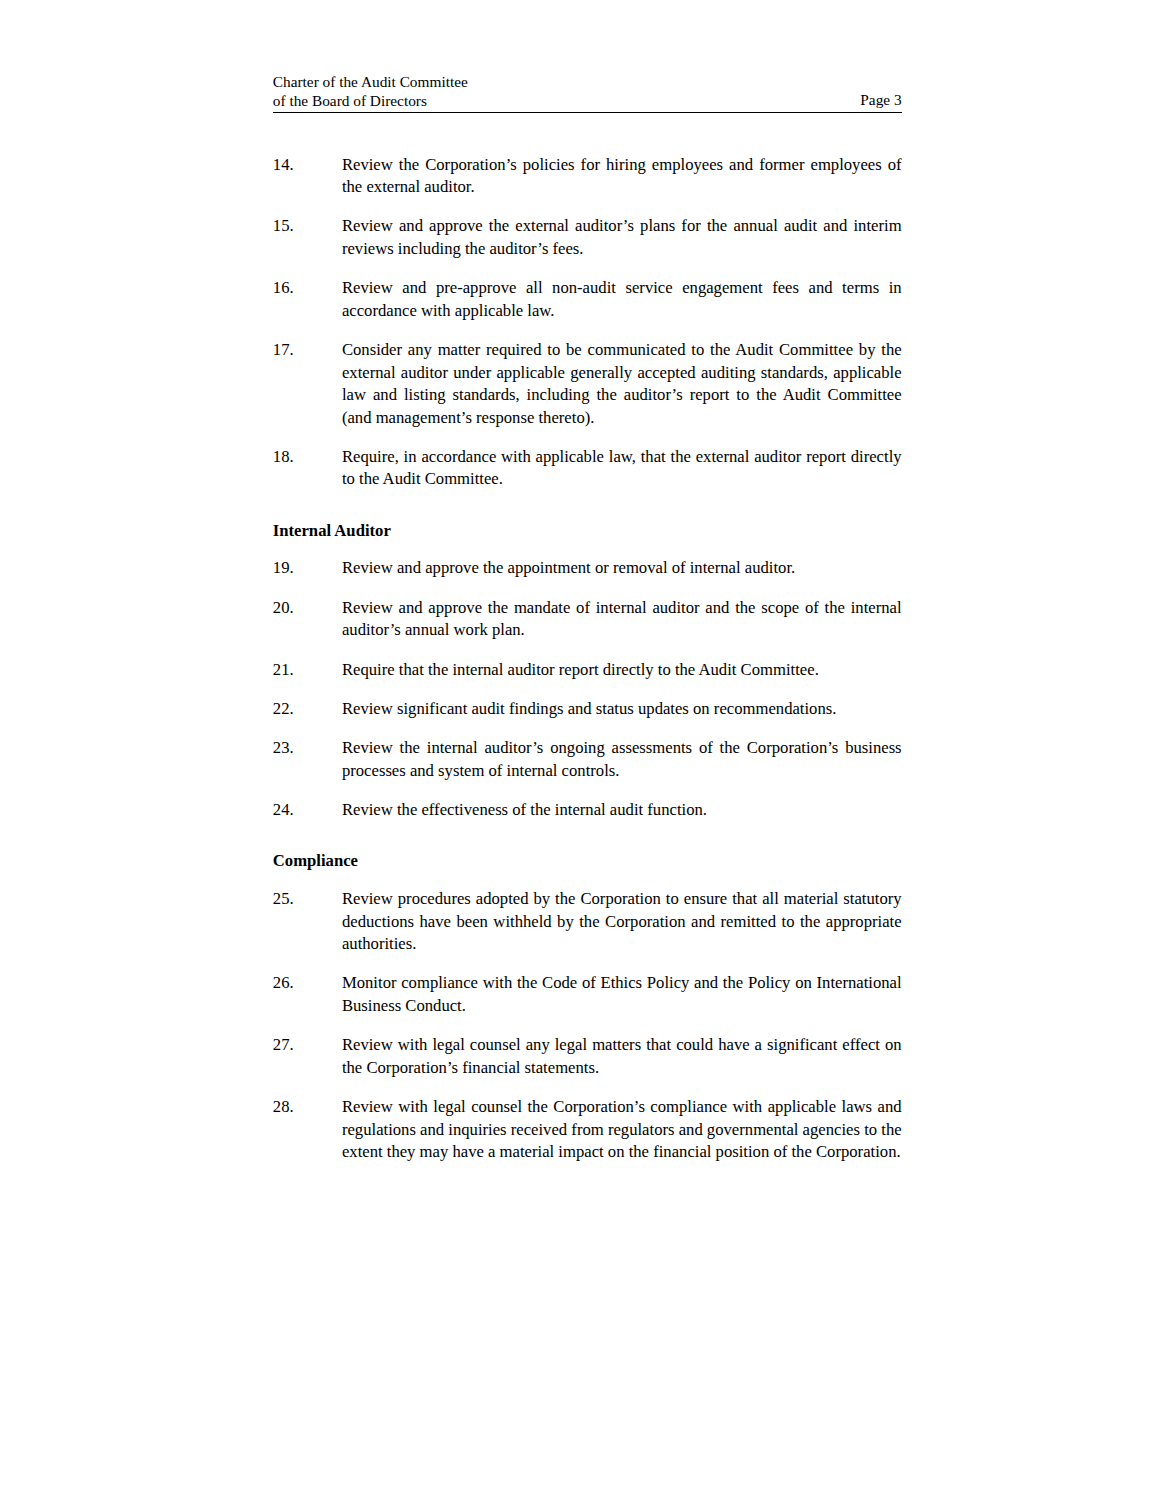Charter of the Audit Committee
of the Board of Directors
Page 3
14. Review the Corporation’s policies for hiring employees and former employees of the external auditor.
15. Review and approve the external auditor’s plans for the annual audit and interim reviews including the auditor’s fees.
16. Review and pre-approve all non-audit service engagement fees and terms in accordance with applicable law.
17. Consider any matter required to be communicated to the Audit Committee by the external auditor under applicable generally accepted auditing standards, applicable law and listing standards, including the auditor’s report to the Audit Committee (and management’s response thereto).
18. Require, in accordance with applicable law, that the external auditor report directly to the Audit Committee.
Internal Auditor
19. Review and approve the appointment or removal of internal auditor.
20. Review and approve the mandate of internal auditor and the scope of the internal auditor’s annual work plan.
21. Require that the internal auditor report directly to the Audit Committee.
22. Review significant audit findings and status updates on recommendations.
23. Review the internal auditor’s ongoing assessments of the Corporation’s business processes and system of internal controls.
24. Review the effectiveness of the internal audit function.
Compliance
25. Review procedures adopted by the Corporation to ensure that all material statutory deductions have been withheld by the Corporation and remitted to the appropriate authorities.
26. Monitor compliance with the Code of Ethics Policy and the Policy on International Business Conduct.
27. Review with legal counsel any legal matters that could have a significant effect on the Corporation’s financial statements.
28. Review with legal counsel the Corporation’s compliance with applicable laws and regulations and inquiries received from regulators and governmental agencies to the extent they may have a material impact on the financial position of the Corporation.